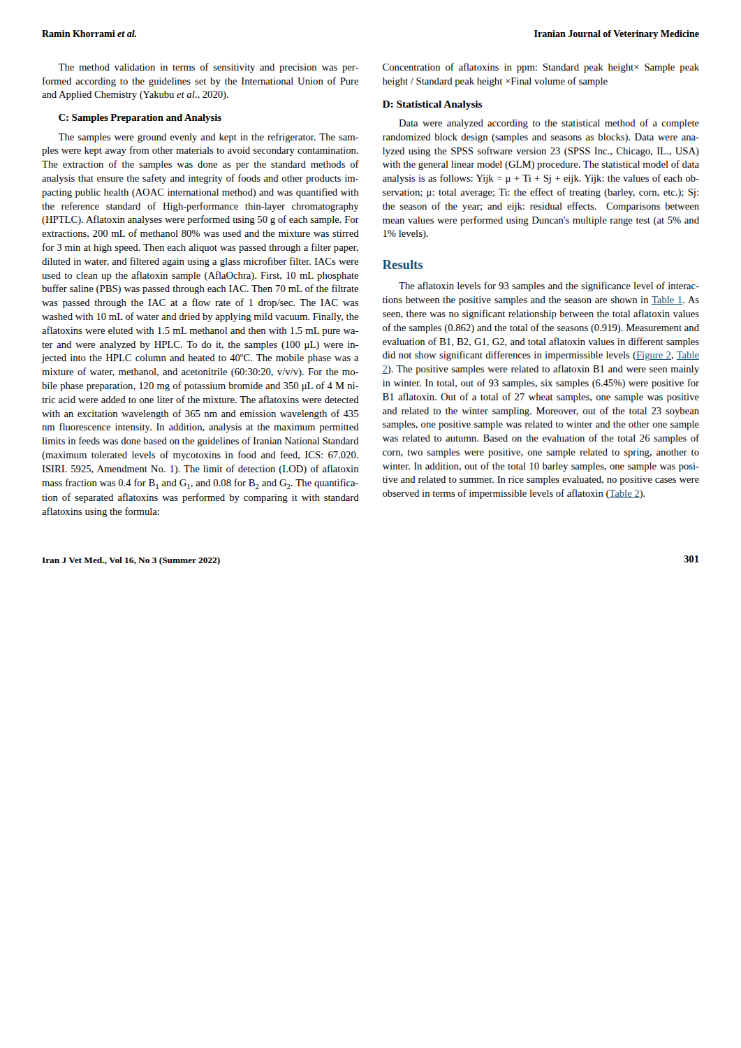Ramin Khorrami et al.
Iranian Journal of Veterinary Medicine
The method validation in terms of sensitivity and precision was performed according to the guidelines set by the International Union of Pure and Applied Chemistry (Yakubu et al., 2020).
C: Samples Preparation and Analysis
The samples were ground evenly and kept in the refrigerator. The samples were kept away from other materials to avoid secondary contamination. The extraction of the samples was done as per the standard methods of analysis that ensure the safety and integrity of foods and other products impacting public health (AOAC international method) and was quantified with the reference standard of High-performance thin-layer chromatography (HPTLC). Aflatoxin analyses were performed using 50 g of each sample. For extractions, 200 mL of methanol 80% was used and the mixture was stirred for 3 min at high speed. Then each aliquot was passed through a filter paper, diluted in water, and filtered again using a glass microfiber filter. IACs were used to clean up the aflatoxin sample (AflaOchra). First, 10 mL phosphate buffer saline (PBS) was passed through each IAC. Then 70 mL of the filtrate was passed through the IAC at a flow rate of 1 drop/sec. The IAC was washed with 10 mL of water and dried by applying mild vacuum. Finally, the aflatoxins were eluted with 1.5 mL methanol and then with 1.5 mL pure water and were analyzed by HPLC. To do it, the samples (100 μL) were injected into the HPLC column and heated to 40ºC. The mobile phase was a mixture of water, methanol, and acetonitrile (60:30:20, v/v/v). For the mobile phase preparation, 120 mg of potassium bromide and 350 μL of 4 M nitric acid were added to one liter of the mixture. The aflatoxins were detected with an excitation wavelength of 365 nm and emission wavelength of 435 nm fluorescence intensity. In addition, analysis at the maximum permitted limits in feeds was done based on the guidelines of Iranian National Standard (maximum tolerated levels of mycotoxins in food and feed, ICS: 67.020. ISIRI. 5925, Amendment No. 1). The limit of detection (LOD) of aflatoxin mass fraction was 0.4 for B1 and G1, and 0.08 for B2 and G2. The quantification of separated aflatoxins was performed by comparing it with standard aflatoxins using the formula:
Concentration of aflatoxins in ppm: Standard peak height× Sample peak height / Standard peak height ×Final volume of sample
D: Statistical Analysis
Data were analyzed according to the statistical method of a complete randomized block design (samples and seasons as blocks). Data were analyzed using the SPSS software version 23 (SPSS Inc., Chicago, IL., USA) with the general linear model (GLM) procedure. The statistical model of data analysis is as follows: Yijk = μ + Ti + Sj + eijk. Yijk: the values of each observation; μ: total average; Ti: the effect of treating (barley, corn, etc.); Sj: the season of the year; and eijk: residual effects. Comparisons between mean values were performed using Duncan's multiple range test (at 5% and 1% levels).
Results
The aflatoxin levels for 93 samples and the significance level of interactions between the positive samples and the season are shown in Table 1. As seen, there was no significant relationship between the total aflatoxin values of the samples (0.862) and the total of the seasons (0.919). Measurement and evaluation of B1, B2, G1, G2, and total aflatoxin values in different samples did not show significant differences in impermissible levels (Figure 2, Table 2). The positive samples were related to aflatoxin B1 and were seen mainly in winter. In total, out of 93 samples, six samples (6.45%) were positive for B1 aflatoxin. Out of a total of 27 wheat samples, one sample was positive and related to the winter sampling. Moreover, out of the total 23 soybean samples, one positive sample was related to winter and the other one sample was related to autumn. Based on the evaluation of the total 26 samples of corn, two samples were positive, one sample related to spring, another to winter. In addition, out of the total 10 barley samples, one sample was positive and related to summer. In rice samples evaluated, no positive cases were observed in terms of impermissible levels of aflatoxin (Table 2).
Iran J Vet Med., Vol 16, No 3 (Summer 2022)
301